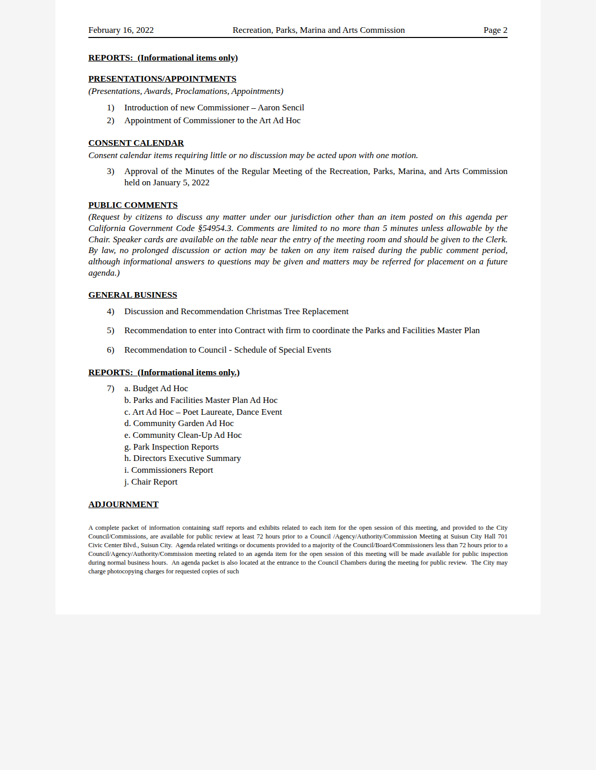February 16, 2022 Recreation, Parks, Marina and Arts Commission Page 2
REPORTS: (Informational items only)
PRESENTATIONS/APPOINTMENTS
(Presentations, Awards, Proclamations, Appointments)
1) Introduction of new Commissioner – Aaron Sencil
2) Appointment of Commissioner to the Art Ad Hoc
CONSENT CALENDAR
Consent calendar items requiring little or no discussion may be acted upon with one motion.
3) Approval of the Minutes of the Regular Meeting of the Recreation, Parks, Marina, and Arts Commission held on January 5, 2022
PUBLIC COMMENTS
(Request by citizens to discuss any matter under our jurisdiction other than an item posted on this agenda per California Government Code §54954.3. Comments are limited to no more than 5 minutes unless allowable by the Chair. Speaker cards are available on the table near the entry of the meeting room and should be given to the Clerk. By law, no prolonged discussion or action may be taken on any item raised during the public comment period, although informational answers to questions may be given and matters may be referred for placement on a future agenda.)
GENERAL BUSINESS
4) Discussion and Recommendation Christmas Tree Replacement
5) Recommendation to enter into Contract with firm to coordinate the Parks and Facilities Master Plan
6) Recommendation to Council - Schedule of Special Events
REPORTS: (Informational items only.)
7)
a. Budget Ad Hoc
b. Parks and Facilities Master Plan Ad Hoc
c. Art Ad Hoc – Poet Laureate, Dance Event
d. Community Garden Ad Hoc
e. Community Clean-Up Ad Hoc
g. Park Inspection Reports
h. Directors Executive Summary
i. Commissioners Report
j. Chair Report
ADJOURNMENT
A complete packet of information containing staff reports and exhibits related to each item for the open session of this meeting, and provided to the City Council/Commissions, are available for public review at least 72 hours prior to a Council /Agency/Authority/Commission Meeting at Suisun City Hall 701 Civic Center Blvd., Suisun City. Agenda related writings or documents provided to a majority of the Council/Board/Commissioners less than 72 hours prior to a Council/Agency/Authority/Commission meeting related to an agenda item for the open session of this meeting will be made available for public inspection during normal business hours. An agenda packet is also located at the entrance to the Council Chambers during the meeting for public review. The City may charge photocopying charges for requested copies of such